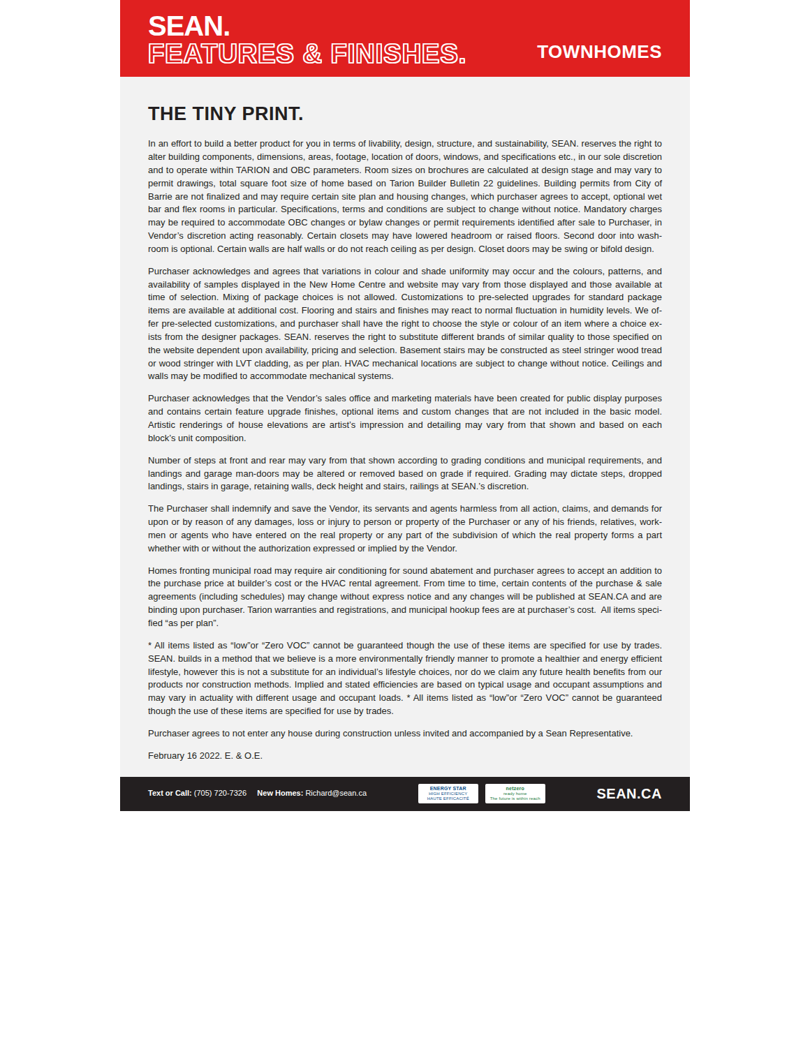SEAN.
FEATURES & FINISHES.
TOWNHOMES
THE TINY PRINT.
In an effort to build a better product for you in terms of livability, design, structure, and sustainability, SEAN. reserves the right to alter building components, dimensions, areas, footage, location of doors, windows, and specifications etc., in our sole discretion and to operate within TARION and OBC parameters. Room sizes on brochures are calculated at design stage and may vary to permit drawings, total square foot size of home based on Tarion Builder Bulletin 22 guidelines. Building permits from City of Barrie are not finalized and may require certain site plan and housing changes, which purchaser agrees to accept, optional wet bar and flex rooms in particular. Specifications, terms and conditions are subject to change without notice. Mandatory charges may be required to accommodate OBC changes or bylaw changes or permit requirements identified after sale to Purchaser, in Vendor’s discretion acting reasonably. Certain closets may have lowered headroom or raised floors. Second door into washroom is optional. Certain walls are half walls or do not reach ceiling as per design. Closet doors may be swing or bifold design.
Purchaser acknowledges and agrees that variations in colour and shade uniformity may occur and the colours, patterns, and availability of samples displayed in the New Home Centre and website may vary from those displayed and those available at time of selection. Mixing of package choices is not allowed. Customizations to pre-selected upgrades for standard package items are available at additional cost. Flooring and stairs and finishes may react to normal fluctuation in humidity levels. We offer pre-selected customizations, and purchaser shall have the right to choose the style or colour of an item where a choice exists from the designer packages. SEAN. reserves the right to substitute different brands of similar quality to those specified on the website dependent upon availability, pricing and selection. Basement stairs may be constructed as steel stringer wood tread or wood stringer with LVT cladding, as per plan. HVAC mechanical locations are subject to change without notice. Ceilings and walls may be modified to accommodate mechanical systems.
Purchaser acknowledges that the Vendor’s sales office and marketing materials have been created for public display purposes and contains certain feature upgrade finishes, optional items and custom changes that are not included in the basic model. Artistic renderings of house elevations are artist’s impression and detailing may vary from that shown and based on each block’s unit composition.
Number of steps at front and rear may vary from that shown according to grading conditions and municipal requirements, and landings and garage man-doors may be altered or removed based on grade if required. Grading may dictate steps, dropped landings, stairs in garage, retaining walls, deck height and stairs, railings at SEAN.’s discretion.
The Purchaser shall indemnify and save the Vendor, its servants and agents harmless from all action, claims, and demands for upon or by reason of any damages, loss or injury to person or property of the Purchaser or any of his friends, relatives, workmen or agents who have entered on the real property or any part of the subdivision of which the real property forms a part whether with or without the authorization expressed or implied by the Vendor.
Homes fronting municipal road may require air conditioning for sound abatement and purchaser agrees to accept an addition to the purchase price at builder’s cost or the HVAC rental agreement. From time to time, certain contents of the purchase & sale agreements (including schedules) may change without express notice and any changes will be published at SEAN.CA and are binding upon purchaser. Tarion warranties and registrations, and municipal hookup fees are at purchaser’s cost. All items specified “as per plan”.
* All items listed as “low”or “Zero VOC” cannot be guaranteed though the use of these items are specified for use by trades. SEAN. builds in a method that we believe is a more environmentally friendly manner to promote a healthier and energy efficient lifestyle, however this is not a substitute for an individual’s lifestyle choices, nor do we claim any future health benefits from our products nor construction methods. Implied and stated efficiencies are based on typical usage and occupant assumptions and may vary in actuality with different usage and occupant loads. * All items listed as “low”or “Zero VOC” cannot be guaranteed though the use of these items are specified for use by trades.
Purchaser agrees to not enter any house during construction unless invited and accompanied by a Sean Representative.
February 16 2022. E. & O.E.
Text or Call: (705) 720-7326 New Homes: Richard@sean.ca
ENERGY STAR HIGH EFFICIENCY HAUTE EFFICACITÉ
netzero ready home The future is within reach
SEAN.CA